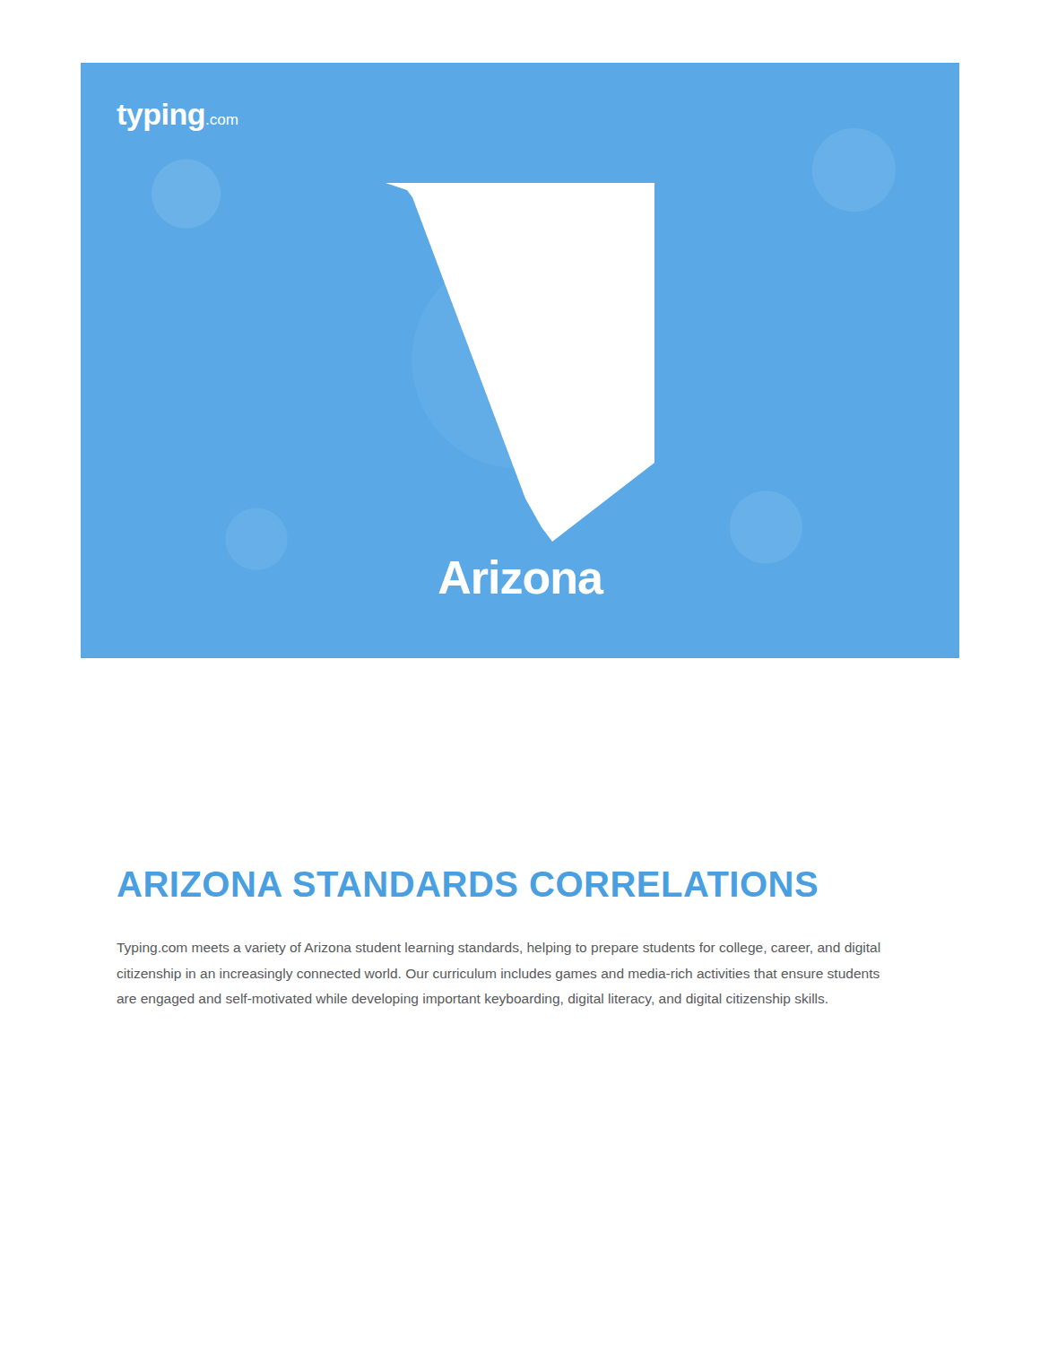typing.com
Arizona
ARIZONA STANDARDS CORRELATIONS
Typing.com meets a variety of Arizona student learning standards, helping to prepare students for college, career, and digital citizenship in an increasingly connected world. Our curriculum includes games and media-rich activities that ensure students are engaged and self-motivated while developing important keyboarding, digital literacy, and digital citizenship skills.